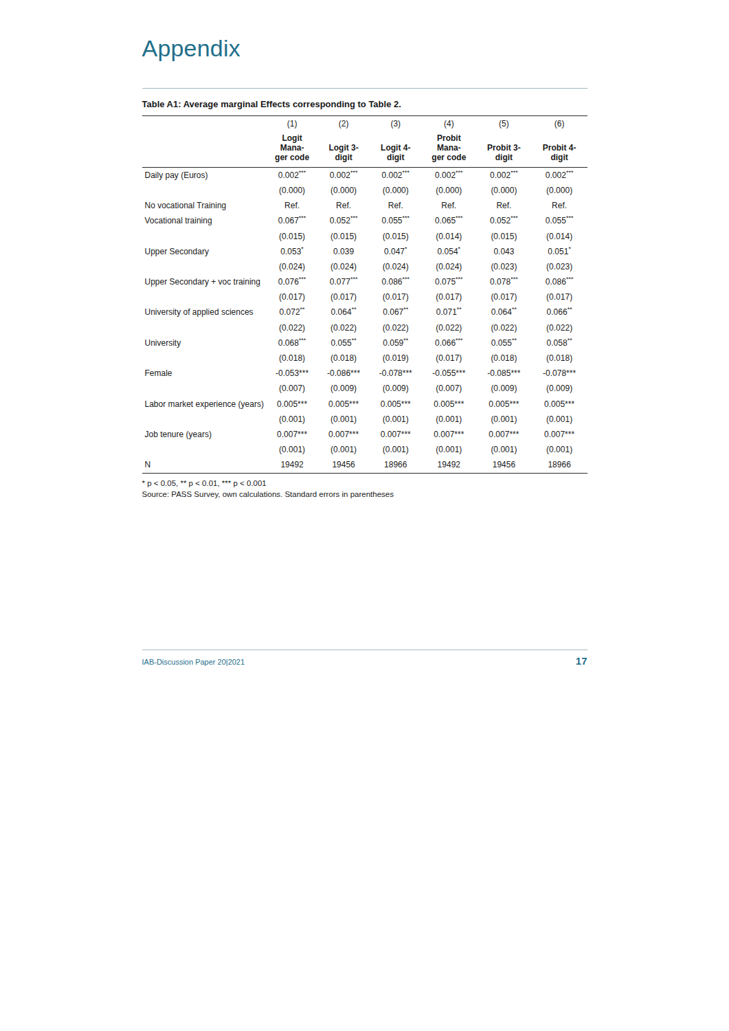Appendix
Table A1: Average marginal Effects corresponding to Table 2.
| | (1) | (2) | (3) | (4) | (5) | (6) |
| --- | --- | --- | --- | --- | --- | --- |
| | Logit Mana- ger code | Logit 3-digit | Logit 4-digit | Probit Mana- ger code | Probit 3-digit | Probit 4-digit |
| Daily pay (Euros) | 0.002 *** | 0.002 *** | 0.002 *** | 0.002 *** | 0.002 *** | 0.002 *** |
| | (0.000) | (0.000) | (0.000) | (0.000) | (0.000) | (0.000) |
| No vocational Training | Ref. | Ref. | Ref. | Ref. | Ref. | Ref. |
| Vocational training | 0.067 *** | 0.052 *** | 0.055 *** | 0.065 *** | 0.052 *** | 0.055 *** |
| | (0.015) | (0.015) | (0.015) | (0.014) | (0.015) | (0.014) |
| Upper Secondary | 0.053 * | 0.039 | 0.047 * | 0.054 * | 0.043 | 0.051 * |
| | (0.024) | (0.024) | (0.024) | (0.024) | (0.023) | (0.023) |
| Upper Secondary + voc training | 0.076 *** | 0.077 *** | 0.086 *** | 0.075 *** | 0.078 *** | 0.086 *** |
| | (0.017) | (0.017) | (0.017) | (0.017) | (0.017) | (0.017) |
| University of applied sciences | 0.072 ** | 0.064 ** | 0.067 ** | 0.071 ** | 0.064 ** | 0.066 ** |
| | (0.022) | (0.022) | (0.022) | (0.022) | (0.022) | (0.022) |
| University | 0.068 *** | 0.055 ** | 0.059 ** | 0.066 *** | 0.055 ** | 0.058 ** |
| | (0.018) | (0.018) | (0.019) | (0.017) | (0.018) | (0.018) |
| Female | -0.053*** | -0.086*** | -0.078*** | -0.055*** | -0.085*** | -0.078*** |
| | (0.007) | (0.009) | (0.009) | (0.007) | (0.009) | (0.009) |
| Labor market experience (years) | 0.005*** | 0.005*** | 0.005*** | 0.005*** | 0.005*** | 0.005*** |
| | (0.001) | (0.001) | (0.001) | (0.001) | (0.001) | (0.001) |
| Job tenure (years) | 0.007*** | 0.007*** | 0.007*** | 0.007*** | 0.007*** | 0.007*** |
| | (0.001) | (0.001) | (0.001) | (0.001) | (0.001) | (0.001) |
| N | 19492 | 19456 | 18966 | 19492 | 19456 | 18966 |
* p < 0.05, ** p < 0.01, *** p < 0.001
Source: PASS Survey, own calculations. Standard errors in parentheses
IAB-Discussion Paper 20|2021
17